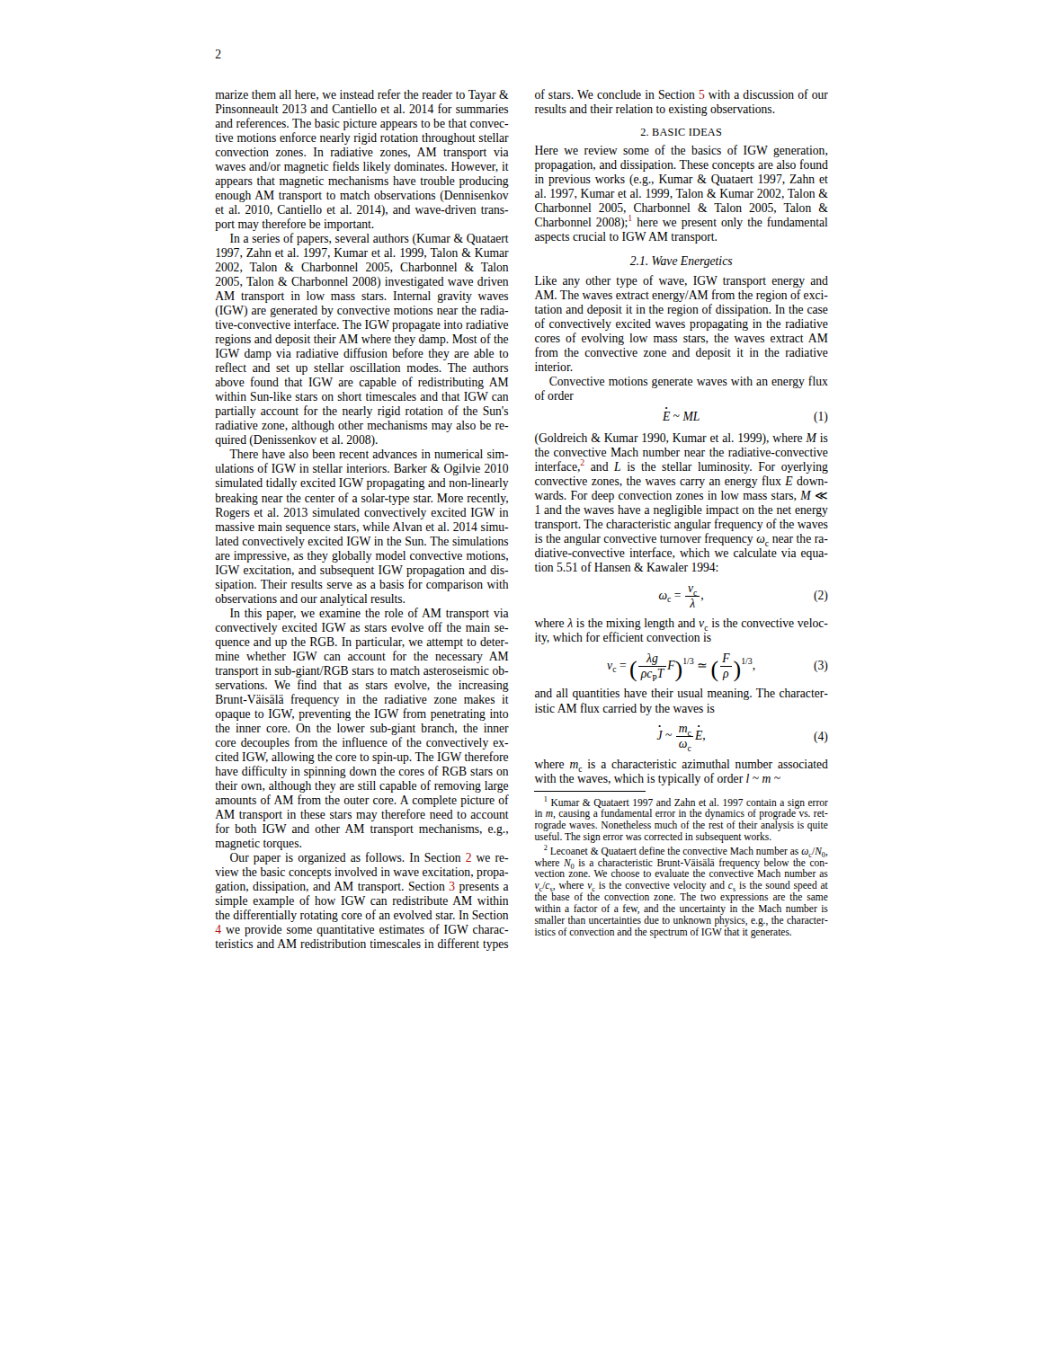2
marize them all here, we instead refer the reader to Tayar & Pinsonneault 2013 and Cantiello et al. 2014 for summaries and references. The basic picture appears to be that convective motions enforce nearly rigid rotation throughout stellar convection zones. In radiative zones, AM transport via waves and/or magnetic fields likely dominates. However, it appears that magnetic mechanisms have trouble producing enough AM transport to match observations (Dennisenkov et al. 2010, Cantiello et al. 2014), and wave-driven transport may therefore be important.
In a series of papers, several authors (Kumar & Quataert 1997, Zahn et al. 1997, Kumar et al. 1999, Talon & Kumar 2002, Talon & Charbonnel 2005, Charbonnel & Talon 2005, Talon & Charbonnel 2008) investigated wave driven AM transport in low mass stars. Internal gravity waves (IGW) are generated by convective motions near the radiative-convective interface. The IGW propagate into radiative regions and deposit their AM where they damp. Most of the IGW damp via radiative diffusion before they are able to reflect and set up stellar oscillation modes. The authors above found that IGW are capable of redistributing AM within Sun-like stars on short timescales and that IGW can partially account for the nearly rigid rotation of the Sun's radiative zone, although other mechanisms may also be required (Denissenkov et al. 2008).
There have also been recent advances in numerical simulations of IGW in stellar interiors. Barker & Ogilvie 2010 simulated tidally excited IGW propagating and non-linearly breaking near the center of a solar-type star. More recently, Rogers et al. 2013 simulated convectively excited IGW in massive main sequence stars, while Alvan et al. 2014 simulated convectively excited IGW in the Sun. The simulations are impressive, as they globally model convective motions, IGW excitation, and subsequent IGW propagation and dissipation. Their results serve as a basis for comparison with observations and our analytical results.
In this paper, we examine the role of AM transport via convectively excited IGW as stars evolve off the main sequence and up the RGB. In particular, we attempt to determine whether IGW can account for the necessary AM transport in sub-giant/RGB stars to match asteroseismic observations. We find that as stars evolve, the increasing Brunt-Väisälä frequency in the radiative zone makes it opaque to IGW, preventing the IGW from penetrating into the inner core. On the lower sub-giant branch, the inner core decouples from the influence of the convectively excited IGW, allowing the core to spin-up. The IGW therefore have difficulty in spinning down the cores of RGB stars on their own, although they are still capable of removing large amounts of AM from the outer core. A complete picture of AM transport in these stars may therefore need to account for both IGW and other AM transport mechanisms, e.g., magnetic torques.
Our paper is organized as follows. In Section 2 we review the basic concepts involved in wave excitation, propagation, dissipation, and AM transport. Section 3 presents a simple example of how IGW can redistribute AM within the differentially rotating core of an evolved star. In Section 4 we provide some quantitative estimates of IGW characteristics and AM redistribution timescales in different types of stars. We conclude in Section 5 with a discussion of our results and their relation to existing observations.
2. basic ideas
Here we review some of the basics of IGW generation, propagation, and dissipation. These concepts are also found in previous works (e.g., Kumar & Quataert 1997, Zahn et al. 1997, Kumar et al. 1999, Talon & Kumar 2002, Talon & Charbonnel 2005, Charbonnel & Talon 2005, Talon & Charbonnel 2008);1 here we present only the fundamental aspects crucial to IGW AM transport.
2.1. Wave Energetics
Like any other type of wave, IGW transport energy and AM. The waves extract energy/AM from the region of excitation and deposit it in the region of dissipation. In the case of convectively excited waves propagating in the radiative cores of evolving low mass stars, the waves extract AM from the convective zone and deposit it in the radiative interior.
Convective motions generate waves with an energy flux of order
E ~ ML (1)
(Goldreich & Kumar 1990, Kumar et al. 1999), where M is the convective Mach number near the radiative-convective interface,2 and L is the stellar luminosity. For overlying convective zones, the waves carry an energy flux E downwards. For deep convection zones in low mass stars, M ≪ 1 and the waves have a negligible impact on the net energy transport. The characteristic angular frequency of the waves is the angular convective turnover frequency ωc near the radiative-convective interface, which we calculate via equation 5.51 of Hansen & Kawaler 1994:
ωc = vc λ, (2)
where λ is the mixing length and vc is the convective velocity, which for efficient convection is
vc = (λg ρcPT F)1/3 ≃ (Fρ)1/3, (3)
and all quantities have their usual meaning. The characteristic AM flux carried by the waves is
J ~ mc ωc E, (4)
where mc is a characteristic azimuthal number associated with the waves, which is typically of order l ~ m ~
1 Kumar & Quataert 1997 and Zahn et al. 1997 contain a sign error in m, causing a fundamental error in the dynamics of prograde vs. retrograde waves. Nonetheless much of the rest of their analysis is quite useful. The sign error was corrected in subsequent works.
2 Lecoanet & Quataert define the convective Mach number as ωc/N0, where N0 is a characteristic Brunt-Väisälä frequency below the convection zone. We choose to evaluate the convective Mach number as vc/cs, where vc is the convective velocity and cs is the sound speed at the base of the convection zone. The two expressions are the same within a factor of a few, and the uncertainty in the Mach number is smaller than uncertainties due to unknown physics, e.g., the characteristics of convection and the spectrum of IGW that it generates.